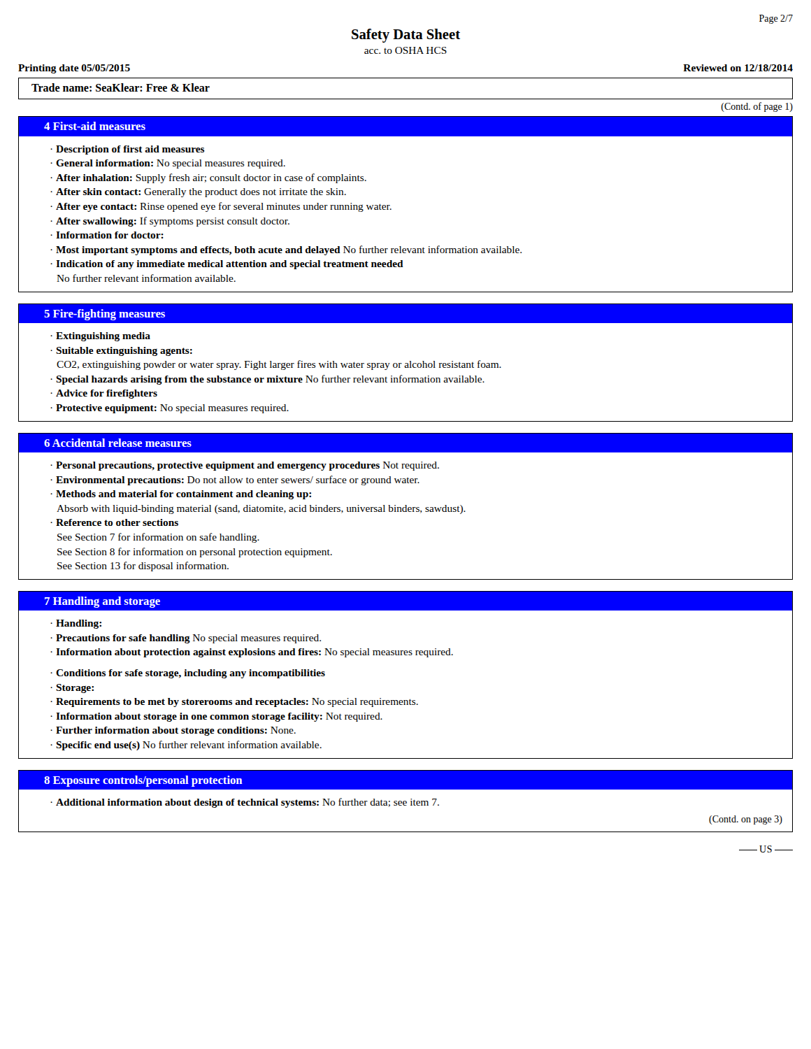Page 2/7
Safety Data Sheet
acc. to OSHA HCS
Printing date 05/05/2015 Reviewed on 12/18/2014
Trade name: SeaKlear: Free & Klear
(Contd. of page 1)
4 First-aid measures
· Description of first aid measures
· General information: No special measures required.
· After inhalation: Supply fresh air; consult doctor in case of complaints.
· After skin contact: Generally the product does not irritate the skin.
· After eye contact: Rinse opened eye for several minutes under running water.
· After swallowing: If symptoms persist consult doctor.
· Information for doctor:
· Most important symptoms and effects, both acute and delayed No further relevant information available.
· Indication of any immediate medical attention and special treatment needed
No further relevant information available.
5 Fire-fighting measures
· Extinguishing media
· Suitable extinguishing agents:
CO2, extinguishing powder or water spray. Fight larger fires with water spray or alcohol resistant foam.
· Special hazards arising from the substance or mixture No further relevant information available.
· Advice for firefighters
· Protective equipment: No special measures required.
6 Accidental release measures
· Personal precautions, protective equipment and emergency procedures Not required.
· Environmental precautions: Do not allow to enter sewers/ surface or ground water.
· Methods and material for containment and cleaning up:
Absorb with liquid-binding material (sand, diatomite, acid binders, universal binders, sawdust).
· Reference to other sections
See Section 7 for information on safe handling.
See Section 8 for information on personal protection equipment.
See Section 13 for disposal information.
7 Handling and storage
· Handling:
· Precautions for safe handling No special measures required.
· Information about protection against explosions and fires: No special measures required.
· Conditions for safe storage, including any incompatibilities
· Storage:
· Requirements to be met by storerooms and receptacles: No special requirements.
· Information about storage in one common storage facility: Not required.
· Further information about storage conditions: None.
· Specific end use(s) No further relevant information available.
8 Exposure controls/personal protection
· Additional information about design of technical systems: No further data; see item 7.
(Contd. on page 3)
US